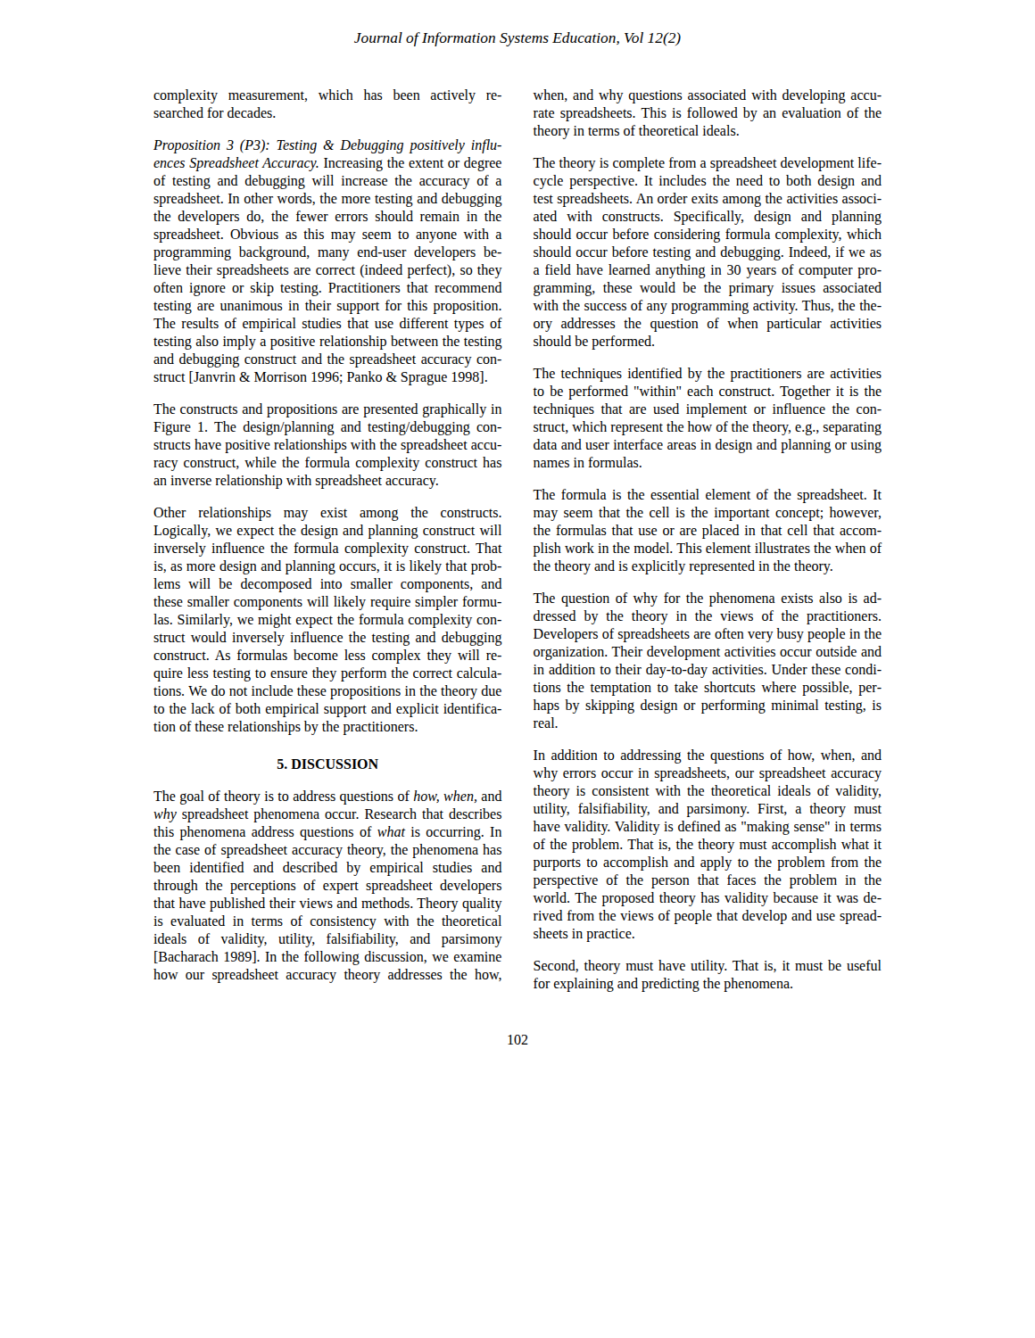Journal of Information Systems Education, Vol 12(2)
complexity measurement, which has been actively researched for decades.
Proposition 3 (P3): Testing & Debugging positively influences Spreadsheet Accuracy. Increasing the extent or degree of testing and debugging will increase the accuracy of a spreadsheet. In other words, the more testing and debugging the developers do, the fewer errors should remain in the spreadsheet. Obvious as this may seem to anyone with a programming background, many end-user developers believe their spreadsheets are correct (indeed perfect), so they often ignore or skip testing. Practitioners that recommend testing are unanimous in their support for this proposition. The results of empirical studies that use different types of testing also imply a positive relationship between the testing and debugging construct and the spreadsheet accuracy construct [Janvrin & Morrison 1996; Panko & Sprague 1998].
The constructs and propositions are presented graphically in Figure 1. The design/planning and testing/debugging constructs have positive relationships with the spreadsheet accuracy construct, while the formula complexity construct has an inverse relationship with spreadsheet accuracy.
Other relationships may exist among the constructs. Logically, we expect the design and planning construct will inversely influence the formula complexity construct. That is, as more design and planning occurs, it is likely that problems will be decomposed into smaller components, and these smaller components will likely require simpler formulas. Similarly, we might expect the formula complexity construct would inversely influence the testing and debugging construct. As formulas become less complex they will require less testing to ensure they perform the correct calculations. We do not include these propositions in the theory due to the lack of both empirical support and explicit identification of these relationships by the practitioners.
5. DISCUSSION
The goal of theory is to address questions of how, when, and why spreadsheet phenomena occur. Research that describes this phenomena address questions of what is occurring. In the case of spreadsheet accuracy theory, the phenomena has been identified and described by empirical studies and through the perceptions of expert spreadsheet developers that have published their views and methods. Theory quality is evaluated in terms of consistency with the theoretical ideals of validity, utility, falsifiability, and parsimony [Bacharach 1989]. In the following discussion, we examine how our spreadsheet accuracy theory addresses the how, when, and why questions associated with developing accurate spreadsheets. This is followed by an evaluation of the theory in terms of theoretical ideals.
The theory is complete from a spreadsheet development lifecycle perspective. It includes the need to both design and test spreadsheets. An order exits among the activities associated with constructs. Specifically, design and planning should occur before considering formula complexity, which should occur before testing and debugging. Indeed, if we as a field have learned anything in 30 years of computer programming, these would be the primary issues associated with the success of any programming activity. Thus, the theory addresses the question of when particular activities should be performed.
The techniques identified by the practitioners are activities to be performed "within" each construct. Together it is the techniques that are used implement or influence the construct, which represent the how of the theory, e.g., separating data and user interface areas in design and planning or using names in formulas.
The formula is the essential element of the spreadsheet. It may seem that the cell is the important concept; however, the formulas that use or are placed in that cell that accomplish work in the model. This element illustrates the when of the theory and is explicitly represented in the theory.
The question of why for the phenomena exists also is addressed by the theory in the views of the practitioners. Developers of spreadsheets are often very busy people in the organization. Their development activities occur outside and in addition to their day-to-day activities. Under these conditions the temptation to take shortcuts where possible, perhaps by skipping design or performing minimal testing, is real.
In addition to addressing the questions of how, when, and why errors occur in spreadsheets, our spreadsheet accuracy theory is consistent with the theoretical ideals of validity, utility, falsifiability, and parsimony. First, a theory must have validity. Validity is defined as "making sense" in terms of the problem. That is, the theory must accomplish what it purports to accomplish and apply to the problem from the perspective of the person that faces the problem in the world. The proposed theory has validity because it was derived from the views of people that develop and use spreadsheets in practice.
Second, theory must have utility. That is, it must be useful for explaining and predicting the phenomena.
102